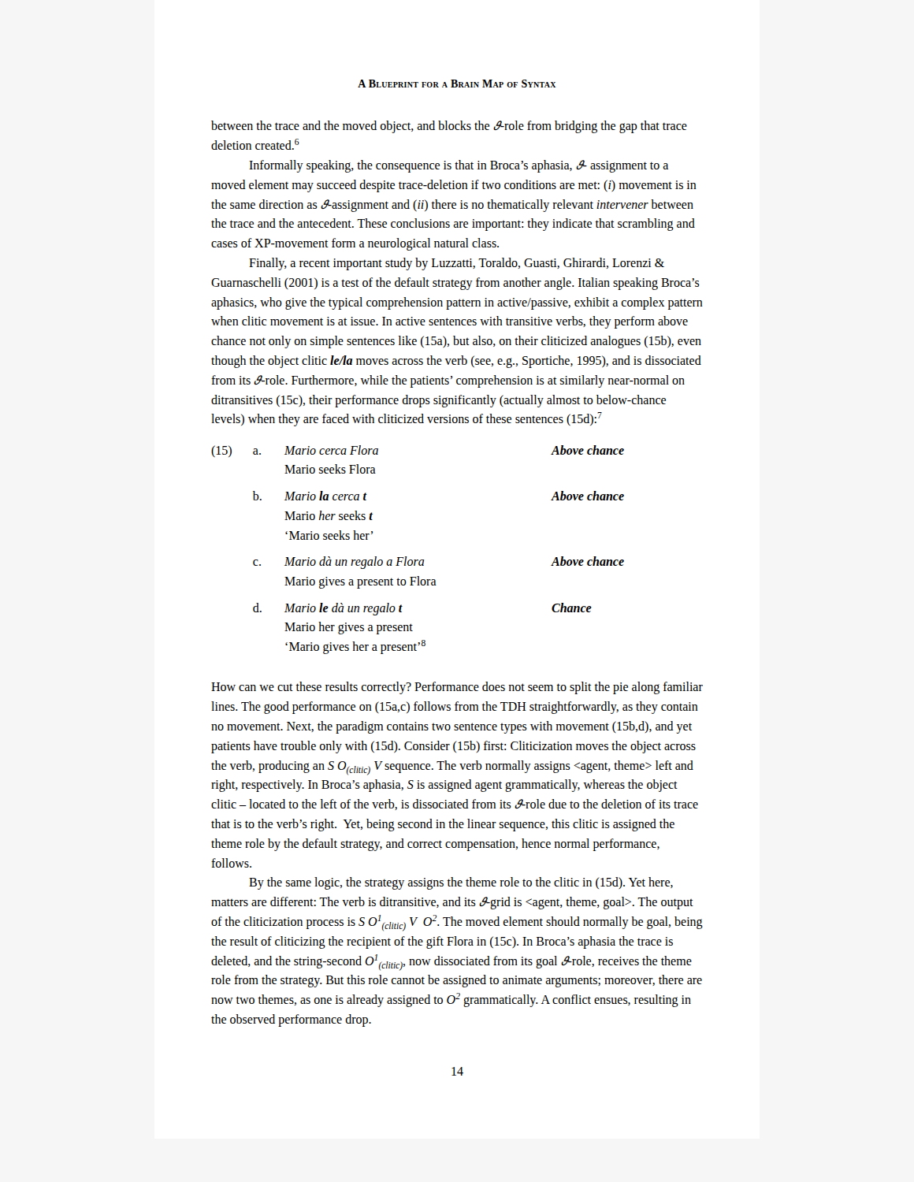A Blueprint for a Brain Map of Syntax
between the trace and the moved object, and blocks the 𝜗-role from bridging the gap that trace deletion created.6
Informally speaking, the consequence is that in Broca’s aphasia, 𝜗- assignment to a moved element may succeed despite trace-deletion if two conditions are met: (i) movement is in the same direction as 𝜗-assignment and (ii) there is no thematically relevant intervener between the trace and the antecedent. These conclusions are important: they indicate that scrambling and cases of XP-movement form a neurological natural class.
Finally, a recent important study by Luzzatti, Toraldo, Guasti, Ghirardi, Lorenzi & Guarnaschelli (2001) is a test of the default strategy from another angle. Italian speaking Broca’s aphasics, who give the typical comprehension pattern in active/passive, exhibit a complex pattern when clitic movement is at issue. In active sentences with transitive verbs, they perform above chance not only on simple sentences like (15a), but also, on their cliticized analogues (15b), even though the object clitic le/la moves across the verb (see, e.g., Sportiche, 1995), and is dissociated from its 𝜗-role. Furthermore, while the patients’ comprehension is at similarly near-normal on ditransitives (15c), their performance drops significantly (actually almost to below-chance levels) when they are faced with cliticized versions of these sentences (15d):7
| (15) | a. | Mario cerca Flora Mario seeks Flora | Above chance |
| | b. | Mario la cerca t Mario her seeks t ‘Mario seeks her’ | Above chance |
| | c. | Mario dà un regalo a Flora Mario gives a present to Flora | Above chance |
| | d. | Mario le dà un regalo t Mario her gives a present ‘Mario gives her a present’ 8 | Chance |
How can we cut these results correctly? Performance does not seem to split the pie along familiar lines. The good performance on (15a,c) follows from the TDH straightforwardly, as they contain no movement. Next, the paradigm contains two sentence types with movement (15b,d), and yet patients have trouble only with (15d). Consider (15b) first: Cliticization moves the object across the verb, producing an S O(clitic) V sequence. The verb normally assigns <agent, theme> left and right, respectively. In Broca’s aphasia, S is assigned agent grammatically, whereas the object clitic – located to the left of the verb, is dissociated from its 𝜗-role due to the deletion of its trace that is to the verb’s right. Yet, being second in the linear sequence, this clitic is assigned the theme role by the default strategy, and correct compensation, hence normal performance, follows.
By the same logic, the strategy assigns the theme role to the clitic in (15d). Yet here, matters are different: The verb is ditransitive, and its 𝜗-grid is <agent, theme, goal>. The output of the cliticization process is S O1(clitic) V O2. The moved element should normally be goal, being the result of cliticizing the recipient of the gift Flora in (15c). In Broca’s aphasia the trace is deleted, and the string-second O1(clitic), now dissociated from its goal 𝜗-role, receives the theme role from the strategy. But this role cannot be assigned to animate arguments; moreover, there are now two themes, as one is already assigned to O2 grammatically. A conflict ensues, resulting in the observed performance drop.
14